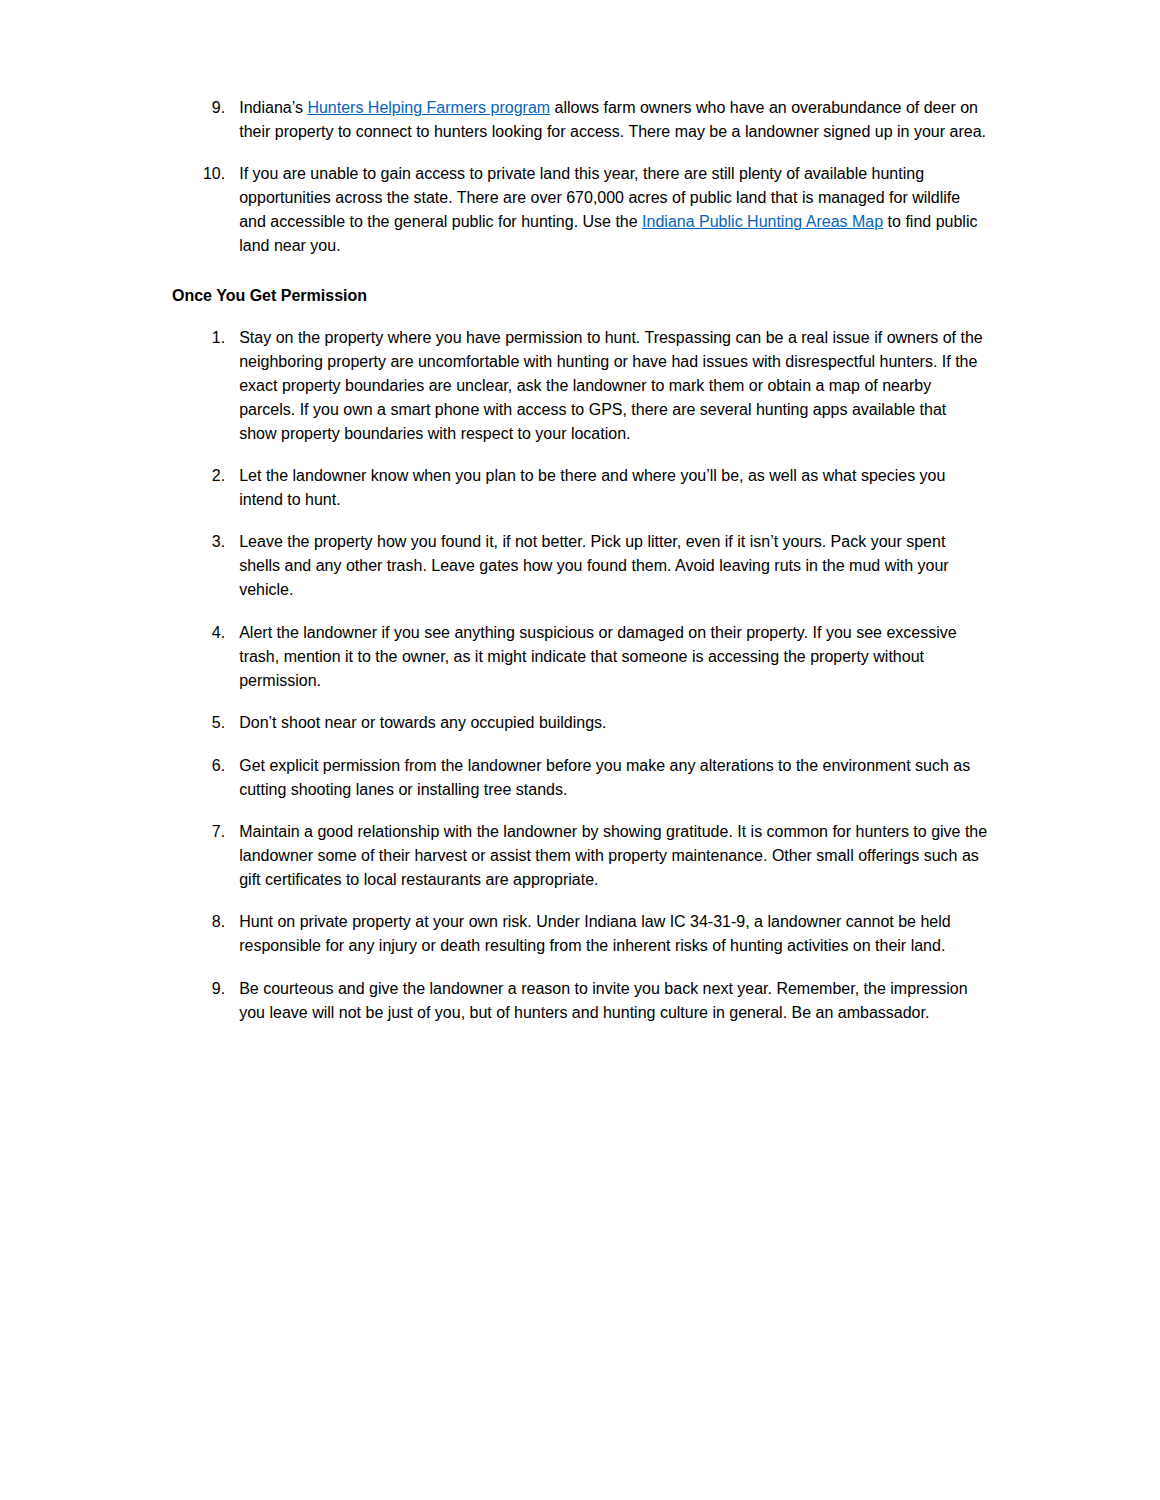Indiana’s Hunters Helping Farmers program allows farm owners who have an overabundance of deer on their property to connect to hunters looking for access. There may be a landowner signed up in your area.
If you are unable to gain access to private land this year, there are still plenty of available hunting opportunities across the state. There are over 670,000 acres of public land that is managed for wildlife and accessible to the general public for hunting. Use the Indiana Public Hunting Areas Map to find public land near you.
Once You Get Permission
Stay on the property where you have permission to hunt. Trespassing can be a real issue if owners of the neighboring property are uncomfortable with hunting or have had issues with disrespectful hunters. If the exact property boundaries are unclear, ask the landowner to mark them or obtain a map of nearby parcels. If you own a smart phone with access to GPS, there are several hunting apps available that show property boundaries with respect to your location.
Let the landowner know when you plan to be there and where you’ll be, as well as what species you intend to hunt.
Leave the property how you found it, if not better. Pick up litter, even if it isn’t yours. Pack your spent shells and any other trash. Leave gates how you found them. Avoid leaving ruts in the mud with your vehicle.
Alert the landowner if you see anything suspicious or damaged on their property. If you see excessive trash, mention it to the owner, as it might indicate that someone is accessing the property without permission.
Don’t shoot near or towards any occupied buildings.
Get explicit permission from the landowner before you make any alterations to the environment such as cutting shooting lanes or installing tree stands.
Maintain a good relationship with the landowner by showing gratitude. It is common for hunters to give the landowner some of their harvest or assist them with property maintenance. Other small offerings such as gift certificates to local restaurants are appropriate.
Hunt on private property at your own risk. Under Indiana law IC 34-31-9, a landowner cannot be held responsible for any injury or death resulting from the inherent risks of hunting activities on their land.
Be courteous and give the landowner a reason to invite you back next year. Remember, the impression you leave will not be just of you, but of hunters and hunting culture in general. Be an ambassador.